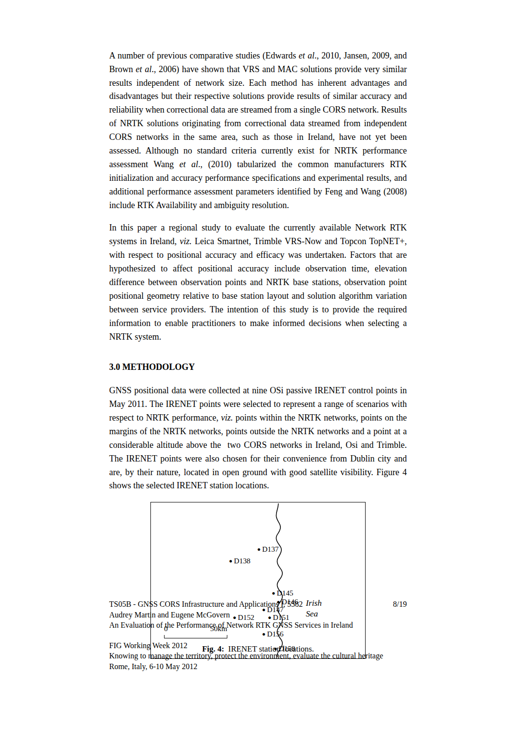A number of previous comparative studies (Edwards et al., 2010, Jansen, 2009, and Brown et al., 2006) have shown that VRS and MAC solutions provide very similar results independent of network size. Each method has inherent advantages and disadvantages but their respective solutions provide results of similar accuracy and reliability when correctional data are streamed from a single CORS network. Results of NRTK solutions originating from correctional data streamed from independent CORS networks in the same area, such as those in Ireland, have not yet been assessed. Although no standard criteria currently exist for NRTK performance assessment Wang et al., (2010) tabularized the common manufacturers RTK initialization and accuracy performance specifications and experimental results, and additional performance assessment parameters identified by Feng and Wang (2008) include RTK Availability and ambiguity resolution.
In this paper a regional study to evaluate the currently available Network RTK systems in Ireland, viz. Leica Smartnet, Trimble VRS-Now and Topcon TopNET+, with respect to positional accuracy and efficacy was undertaken. Factors that are hypothesized to affect positional accuracy include observation time, elevation difference between observation points and NRTK base stations, observation point positional geometry relative to base station layout and solution algorithm variation between service providers. The intention of this study is to provide the required information to enable practitioners to make informed decisions when selecting a NRTK system.
3.0 METHODOLOGY
GNSS positional data were collected at nine OSi passive IRENET control points in May 2011. The IRENET points were selected to represent a range of scenarios with respect to NRTK performance, viz. points within the NRTK networks, points on the margins of the NRTK networks, points outside the NRTK networks and a point at a considerable altitude above the two CORS networks in Ireland, Osi and Trimble. The IRENET points were also chosen for their convenience from Dublin city and are, by their nature, located in open ground with good satellite visibility. Figure 4 shows the selected IRENET station locations.
D137 D138 D145 D146 D147 D151 D152 D156 D158
Irish
Sea
050km
Fig. 4: IRENET station locations.
8/19
TS05B - GNSS CORS Infrastructure and Applications I, 5582
Audrey Martin and Eugene McGovern
An Evaluation of the Performance of Network RTK GNSS Services in Ireland
FIG Working Week 2012
Knowing to manage the territory, protect the environment, evaluate the cultural heritage
Rome, Italy, 6-10 May 2012